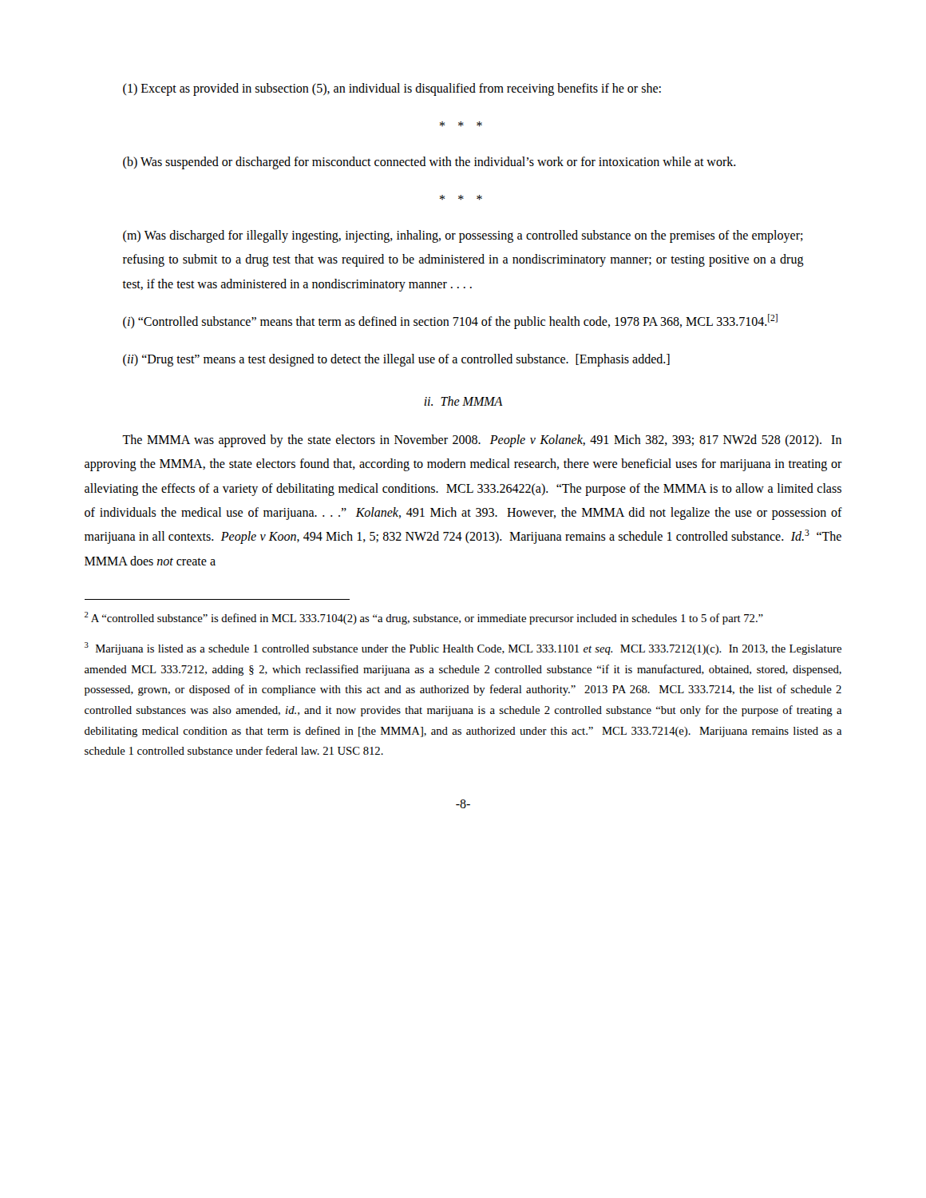(1) Except as provided in subsection (5), an individual is disqualified from receiving benefits if he or she:
* * *
(b) Was suspended or discharged for misconduct connected with the individual’s work or for intoxication while at work.
* * *
(m) Was discharged for illegally ingesting, injecting, inhaling, or possessing a controlled substance on the premises of the employer; refusing to submit to a drug test that was required to be administered in a nondiscriminatory manner; or testing positive on a drug test, if the test was administered in a nondiscriminatory manner . . . .
(i) “Controlled substance” means that term as defined in section 7104 of the public health code, 1978 PA 368, MCL 333.7104.[2]
(ii) “Drug test” means a test designed to detect the illegal use of a controlled substance. [Emphasis added.]
ii. The MMMA
The MMMA was approved by the state electors in November 2008. People v Kolanek, 491 Mich 382, 393; 817 NW2d 528 (2012). In approving the MMMA, the state electors found that, according to modern medical research, there were beneficial uses for marijuana in treating or alleviating the effects of a variety of debilitating medical conditions. MCL 333.26422(a). “The purpose of the MMMA is to allow a limited class of individuals the medical use of marijuana. . . .” Kolanek, 491 Mich at 393. However, the MMMA did not legalize the use or possession of marijuana in all contexts. People v Koon, 494 Mich 1, 5; 832 NW2d 724 (2013). Marijuana remains a schedule 1 controlled substance. Id.3 “The MMMA does not create a
2 A “controlled substance” is defined in MCL 333.7104(2) as “a drug, substance, or immediate precursor included in schedules 1 to 5 of part 72.”
3 Marijuana is listed as a schedule 1 controlled substance under the Public Health Code, MCL 333.1101 et seq. MCL 333.7212(1)(c). In 2013, the Legislature amended MCL 333.7212, adding § 2, which reclassified marijuana as a schedule 2 controlled substance “if it is manufactured, obtained, stored, dispensed, possessed, grown, or disposed of in compliance with this act and as authorized by federal authority.” 2013 PA 268. MCL 333.7214, the list of schedule 2 controlled substances was also amended, id., and it now provides that marijuana is a schedule 2 controlled substance “but only for the purpose of treating a debilitating medical condition as that term is defined in [the MMMA], and as authorized under this act.” MCL 333.7214(e). Marijuana remains listed as a schedule 1 controlled substance under federal law. 21 USC 812.
-8-